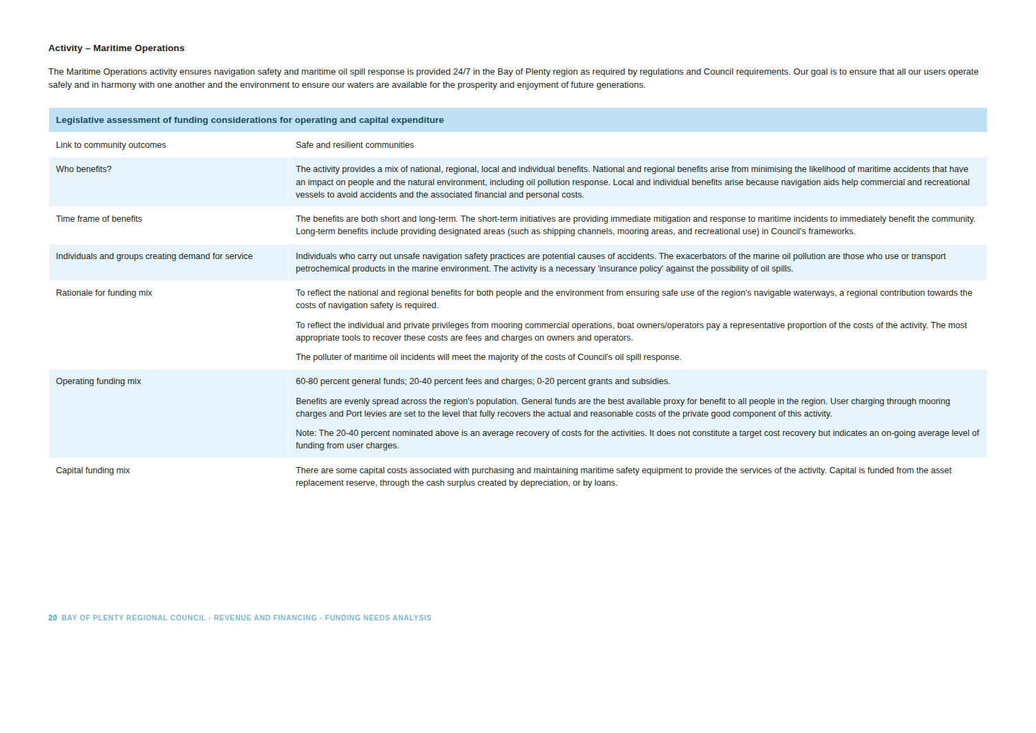Activity – Maritime Operations
The Maritime Operations activity ensures navigation safety and maritime oil spill response is provided 24/7 in the Bay of Plenty region as required by regulations and Council requirements. Our goal is to ensure that all our users operate safely and in harmony with one another and the environment to ensure our waters are available for the prosperity and enjoyment of future generations.
Legislative assessment of funding considerations for operating and capital expenditure
| Link to community outcomes | Safe and resilient communities |
| Who benefits? | The activity provides a mix of national, regional, local and individual benefits. National and regional benefits arise from minimising the likelihood of maritime accidents that have an impact on people and the natural environment, including oil pollution response. Local and individual benefits arise because navigation aids help commercial and recreational vessels to avoid accidents and the associated financial and personal costs. |
| Time frame of benefits | The benefits are both short and long-term. The short-term initiatives are providing immediate mitigation and response to maritime incidents to immediately benefit the community. Long-term benefits include providing designated areas (such as shipping channels, mooring areas, and recreational use) in Council's frameworks. |
| Individuals and groups creating demand for service | Individuals who carry out unsafe navigation safety practices are potential causes of accidents. The exacerbators of the marine oil pollution are those who use or transport petrochemical products in the marine environment. The activity is a necessary 'insurance policy' against the possibility of oil spills. |
| Rationale for funding mix | To reflect the national and regional benefits for both people and the environment from ensuring safe use of the region's navigable waterways, a regional contribution towards the costs of navigation safety is required. To reflect the individual and private privileges from mooring commercial operations, boat owners/operators pay a representative proportion of the costs of the activity. The most appropriate tools to recover these costs are fees and charges on owners and operators. The polluter of maritime oil incidents will meet the majority of the costs of Council's oil spill response. |
| Operating funding mix | 60-80 percent general funds; 20-40 percent fees and charges; 0-20 percent grants and subsidies. Benefits are evenly spread across the region's population. General funds are the best available proxy for benefit to all people in the region. User charging through mooring charges and Port levies are set to the level that fully recovers the actual and reasonable costs of the private good component of this activity. Note: The 20-40 percent nominated above is an average recovery of costs for the activities. It does not constitute a target cost recovery but indicates an on-going average level of funding from user charges. |
| Capital funding mix | There are some capital costs associated with purchasing and maintaining maritime safety equipment to provide the services of the activity. Capital is funded from the asset replacement reserve, through the cash surplus created by depreciation, or by loans. |
20 BAY OF PLENTY REGIONAL COUNCIL - REVENUE AND FINANCING - FUNDING NEEDS ANALYSIS